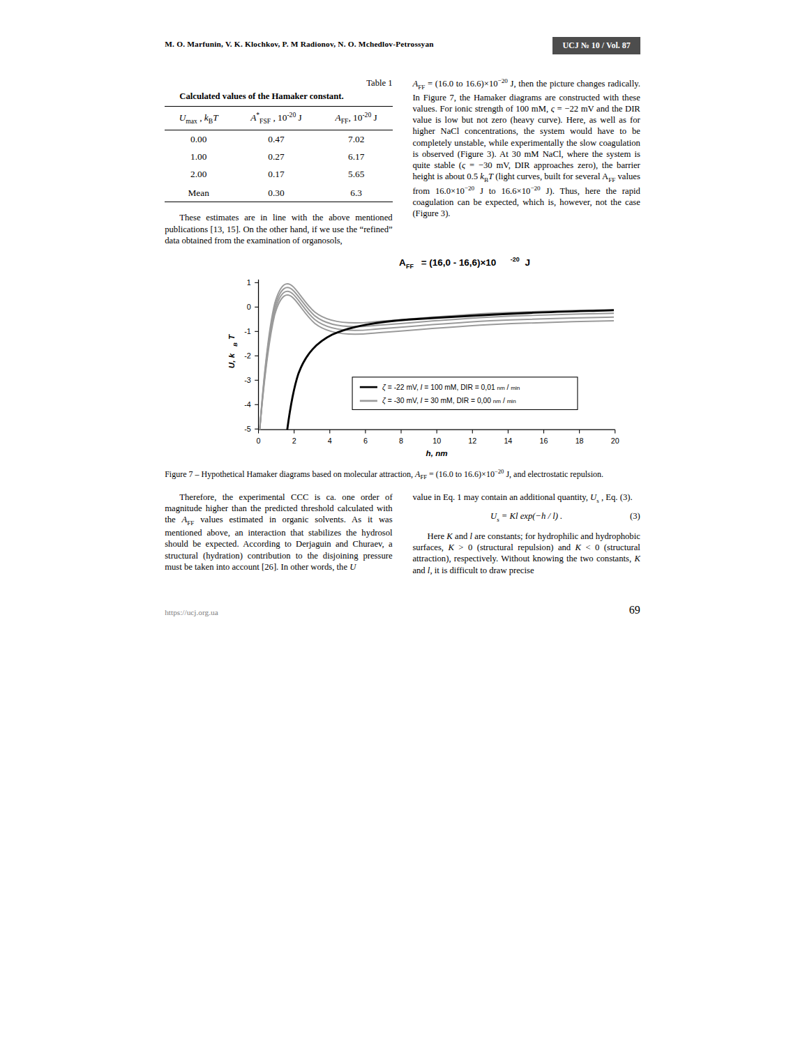M. O. Marfunin, V. K. Klochkov, P. M Radionov, N. O. Mchedlov-Petrossyan
UCJ № 10 / Vol. 87
Table 1
Calculated values of the Hamaker constant.
| U max , k B T | A * FSF , 10 -20 J | A FF , 10 -20 J |
| --- | --- | --- |
| 0.00 | 0.47 | 7.02 |
| 1.00 | 0.27 | 6.17 |
| 2.00 | 0.17 | 5.65 |
| Mean | 0.30 | 6.3 |
These estimates are in line with the above mentioned publications [13, 15]. On the other hand, if we use the “refined” data obtained from the examination of organosols,
AFF = (16.0 to 16.6)×10−20 J, then the picture changes radically. In Figure 7, the Hamaker diagrams are constructed with these values. For ionic strength of 100 mM, ς = −22 mV and the DIR value is low but not zero (heavy curve). Here, as well as for higher NaCl concentrations, the system would have to be completely unstable, while experimentally the slow coagulation is observed (Figure 3). At 30 mM NaCl, where the system is quite stable (ς = −30 mV, DIR approaches zero), the barrier height is about 0.5 kBT (light curves, built for several AFF values from 16.0×10−20 J to 16.6×10−20 J). Thus, here the rapid coagulation can be expected, which is, however, not the case (Figure 3).
A FF = (16,0 - 16,6)×10 -20 J 1 0 -1 -2 -3 -4 -5 0 2 4 6 8 10 12 14 16 18 20 h, nm U, k B T ζ = -22 mV, I = 100 mM, DIR = 0,01 nm / min ζ = -30 mV, I = 30 mM, DIR = 0,00 nm / min
Figure 7 – Hypothetical Hamaker diagrams based on molecular attraction, AFF = (16.0 to 16.6)×10−20 J, and electrostatic repulsion.
Therefore, the experimental CCC is ca. one order of magnitude higher than the predicted threshold calculated with the AFF values estimated in organic solvents. As it was mentioned above, an interaction that stabilizes the hydrosol should be expected. According to Derjaguin and Churaev, a structural (hydration) contribution to the disjoining pressure must be taken into account [26]. In other words, the U
value in Eq. 1 may contain an additional quantity, Us , Eq. (3).
Us = Kl exp(−h / l) . (3)
Here K and l are constants; for hydrophilic and hydrophobic surfaces, K > 0 (structural repulsion) and K < 0 (structural attraction), respectively. Without knowing the two constants, K and l, it is difficult to draw precise
https://ucj.org.ua
69